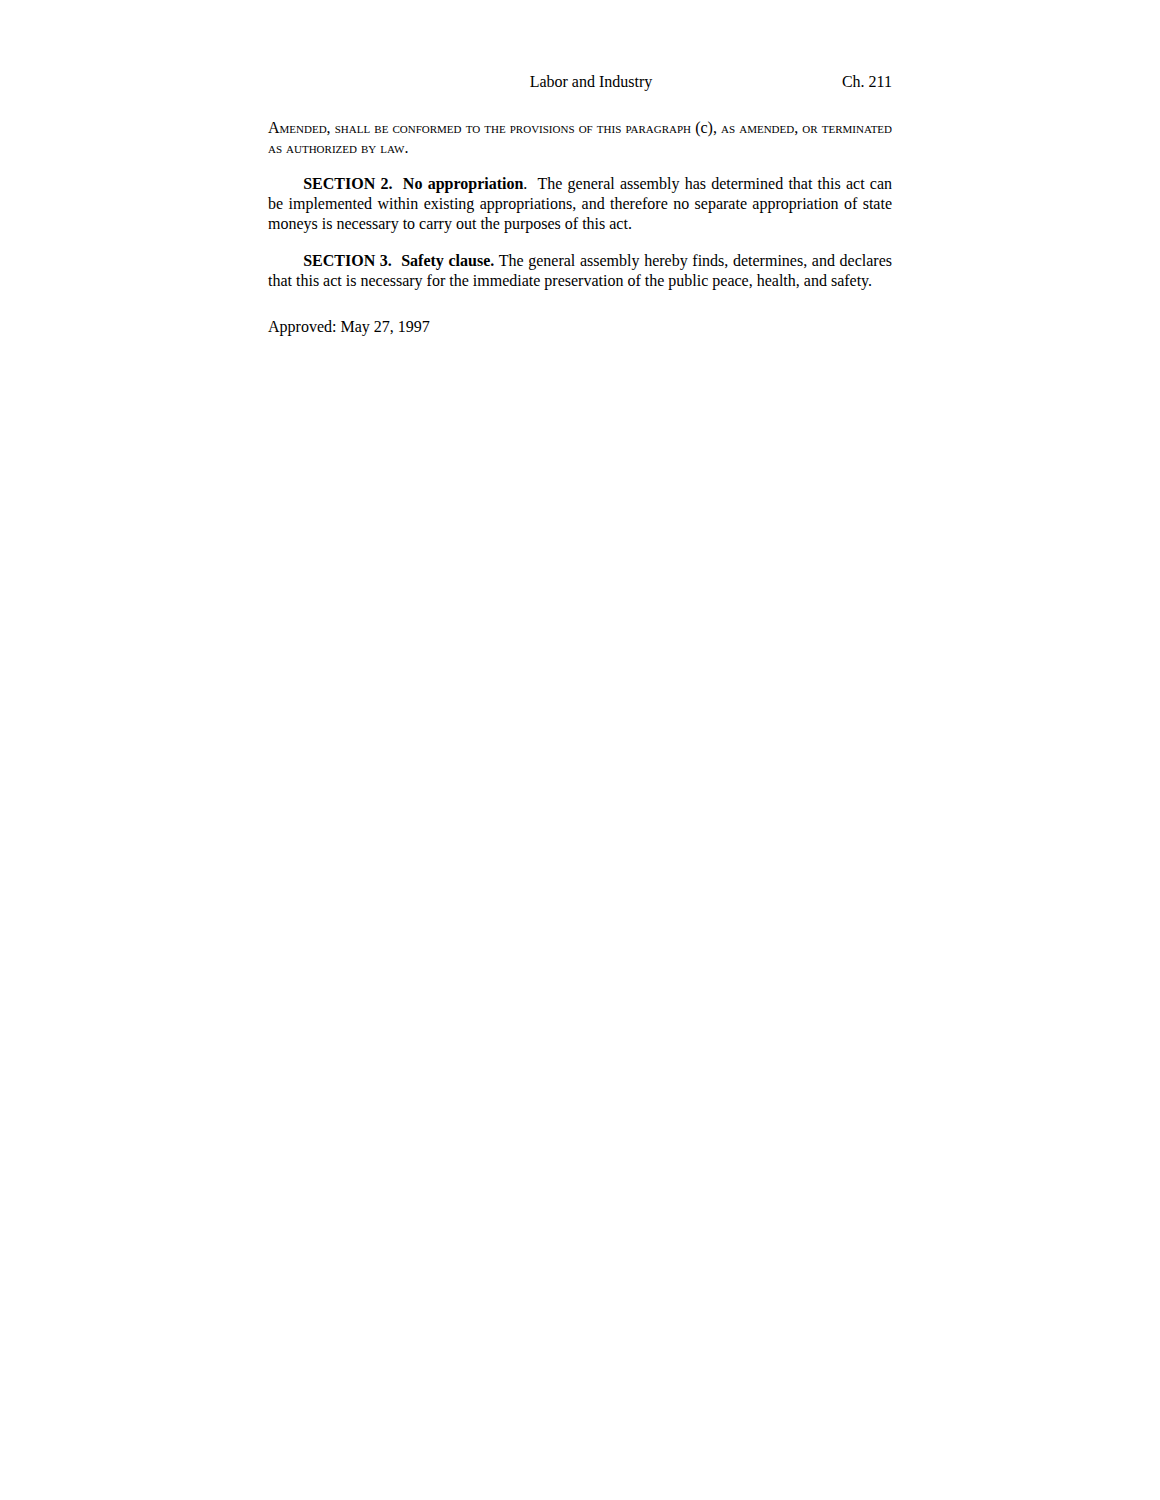Labor and Industry
Ch. 211
Amended, shall be conformed to the provisions of this paragraph (c), as amended, or terminated as authorized by law.
SECTION 2. No appropriation. The general assembly has determined that this act can be implemented within existing appropriations, and therefore no separate appropriation of state moneys is necessary to carry out the purposes of this act.
SECTION 3. Safety clause. The general assembly hereby finds, determines, and declares that this act is necessary for the immediate preservation of the public peace, health, and safety.
Approved: May 27, 1997